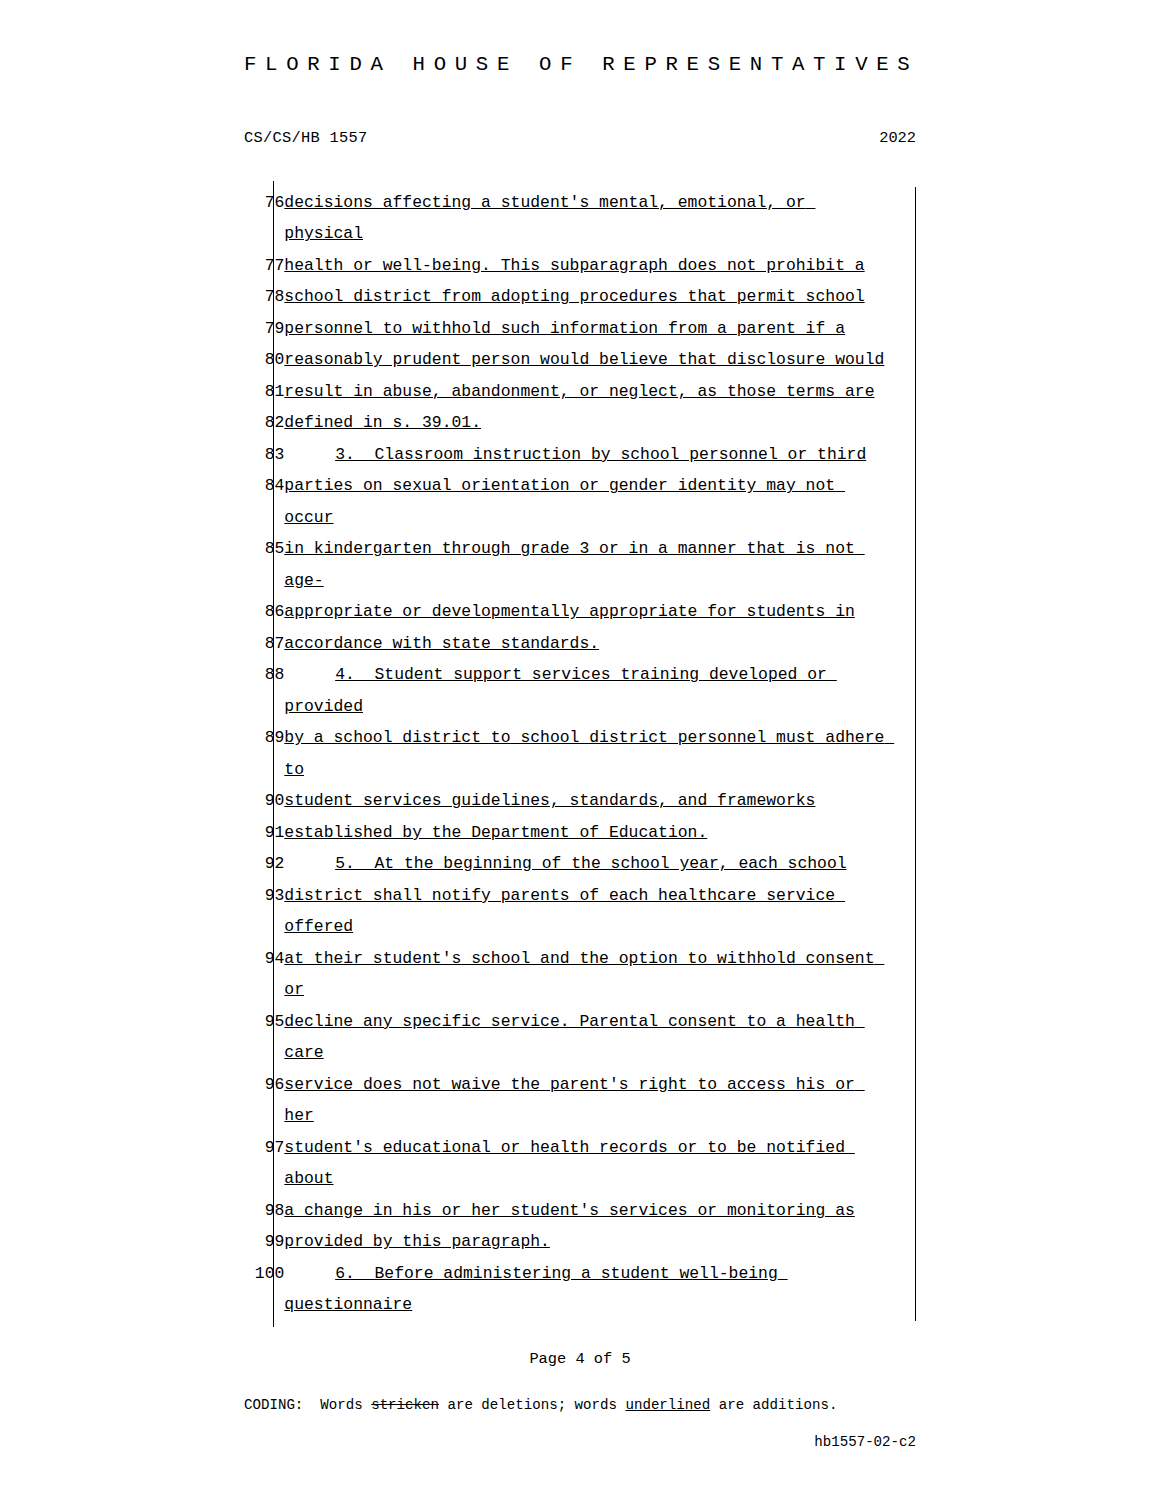FLORIDA HOUSE OF REPRESENTATIVES
CS/CS/HB 1557 2022
| 76 | decisions affecting a student's mental, emotional, or physical |
| 77 | health or well-being. This subparagraph does not prohibit a |
| 78 | school district from adopting procedures that permit school |
| 79 | personnel to withhold such information from a parent if a |
| 80 | reasonably prudent person would believe that disclosure would |
| 81 | result in abuse, abandonment, or neglect, as those terms are |
| 82 | defined in s. 39.01. |
| 83 | 3. Classroom instruction by school personnel or third |
| 84 | parties on sexual orientation or gender identity may not occur |
| 85 | in kindergarten through grade 3 or in a manner that is not age- |
| 86 | appropriate or developmentally appropriate for students in |
| 87 | accordance with state standards. |
| 88 | 4. Student support services training developed or provided |
| 89 | by a school district to school district personnel must adhere to |
| 90 | student services guidelines, standards, and frameworks |
| 91 | established by the Department of Education. |
| 92 | 5. At the beginning of the school year, each school |
| 93 | district shall notify parents of each healthcare service offered |
| 94 | at their student's school and the option to withhold consent or |
| 95 | decline any specific service. Parental consent to a health care |
| 96 | service does not waive the parent's right to access his or her |
| 97 | student's educational or health records or to be notified about |
| 98 | a change in his or her student's services or monitoring as |
| 99 | provided by this paragraph. |
| 100 | 6. Before administering a student well-being questionnaire |
Page 4 of 5
CODING: Words stricken are deletions; words underlined are additions.
hb1557-02-c2